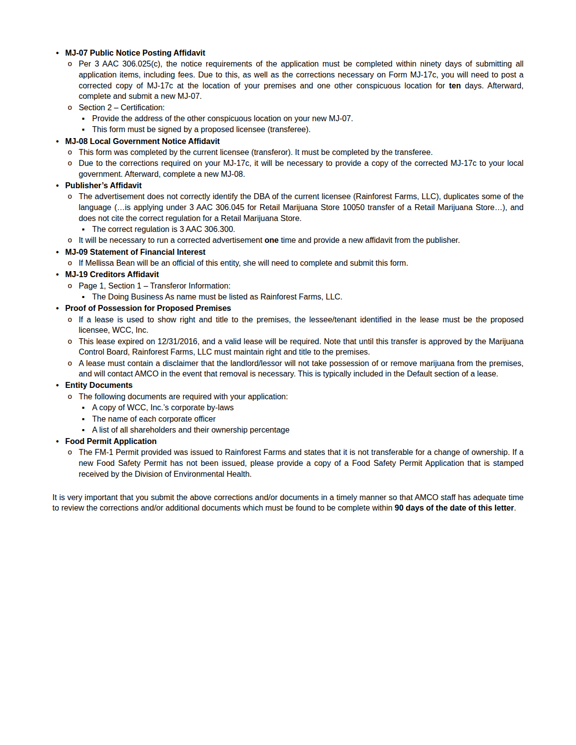MJ-07 Public Notice Posting Affidavit
Per 3 AAC 306.025(c), the notice requirements of the application must be completed within ninety days of submitting all application items, including fees. Due to this, as well as the corrections necessary on Form MJ-17c, you will need to post a corrected copy of MJ-17c at the location of your premises and one other conspicuous location for ten days. Afterward, complete and submit a new MJ-07.
Section 2 – Certification:
Provide the address of the other conspicuous location on your new MJ-07.
This form must be signed by a proposed licensee (transferee).
MJ-08 Local Government Notice Affidavit
This form was completed by the current licensee (transferor). It must be completed by the transferee.
Due to the corrections required on your MJ-17c, it will be necessary to provide a copy of the corrected MJ-17c to your local government. Afterward, complete a new MJ-08.
Publisher’s Affidavit
The advertisement does not correctly identify the DBA of the current licensee (Rainforest Farms, LLC), duplicates some of the language (…is applying under 3 AAC 306.045 for Retail Marijuana Store 10050 transfer of a Retail Marijuana Store…), and does not cite the correct regulation for a Retail Marijuana Store.
The correct regulation is 3 AAC 306.300.
It will be necessary to run a corrected advertisement one time and provide a new affidavit from the publisher.
MJ-09 Statement of Financial Interest
If Mellissa Bean will be an official of this entity, she will need to complete and submit this form.
MJ-19 Creditors Affidavit
Page 1, Section 1 – Transferor Information:
The Doing Business As name must be listed as Rainforest Farms, LLC.
Proof of Possession for Proposed Premises
If a lease is used to show right and title to the premises, the lessee/tenant identified in the lease must be the proposed licensee, WCC, Inc.
This lease expired on 12/31/2016, and a valid lease will be required. Note that until this transfer is approved by the Marijuana Control Board, Rainforest Farms, LLC must maintain right and title to the premises.
A lease must contain a disclaimer that the landlord/lessor will not take possession of or remove marijuana from the premises, and will contact AMCO in the event that removal is necessary. This is typically included in the Default section of a lease.
Entity Documents
The following documents are required with your application:
A copy of WCC, Inc.’s corporate by-laws
The name of each corporate officer
A list of all shareholders and their ownership percentage
Food Permit Application
The FM-1 Permit provided was issued to Rainforest Farms and states that it is not transferable for a change of ownership. If a new Food Safety Permit has not been issued, please provide a copy of a Food Safety Permit Application that is stamped received by the Division of Environmental Health.
It is very important that you submit the above corrections and/or documents in a timely manner so that AMCO staff has adequate time to review the corrections and/or additional documents which must be found to be complete within 90 days of the date of this letter.